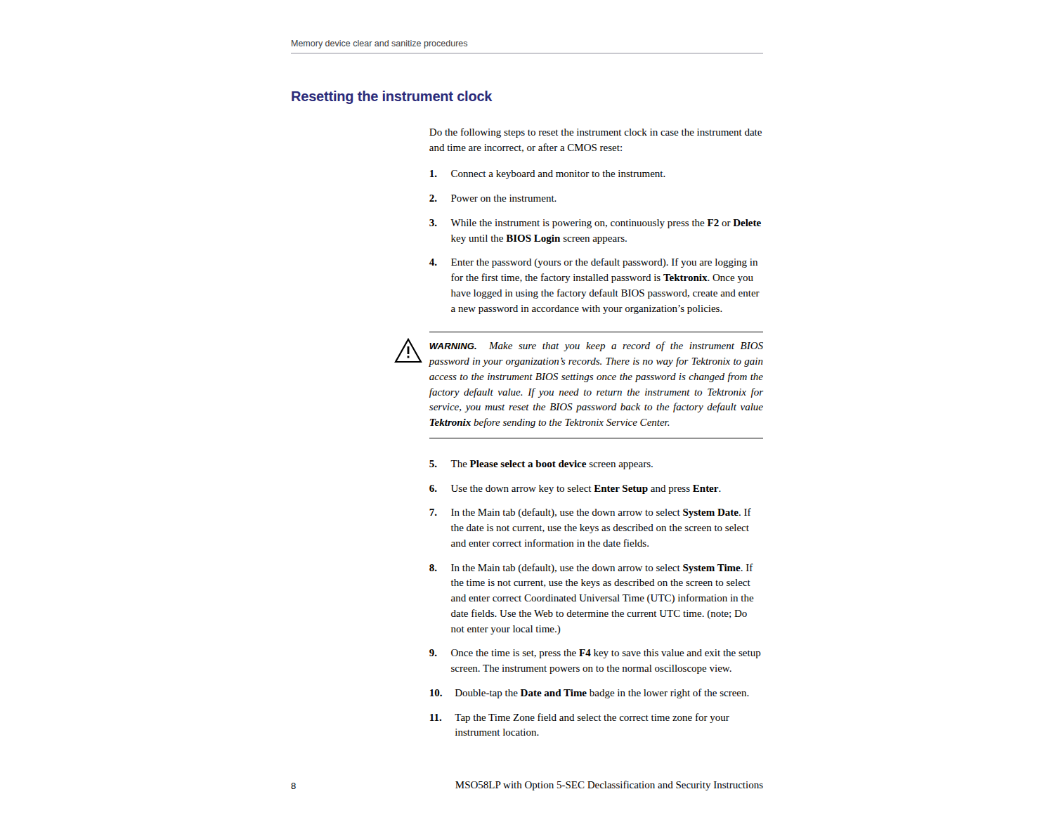Memory device clear and sanitize procedures
Resetting the instrument clock
Do the following steps to reset the instrument clock in case the instrument date and time are incorrect, or after a CMOS reset:
1. Connect a keyboard and monitor to the instrument.
2. Power on the instrument.
3. While the instrument is powering on, continuously press the F2 or Delete key until the BIOS Login screen appears.
4. Enter the password (yours or the default password). If you are logging in for the first time, the factory installed password is Tektronix. Once you have logged in using the factory default BIOS password, create and enter a new password in accordance with your organization’s policies.
WARNING. Make sure that you keep a record of the instrument BIOS password in your organization’s records. There is no way for Tektronix to gain access to the instrument BIOS settings once the password is changed from the factory default value. If you need to return the instrument to Tektronix for service, you must reset the BIOS password back to the factory default value Tektronix before sending to the Tektronix Service Center.
5. The Please select a boot device screen appears.
6. Use the down arrow key to select Enter Setup and press Enter.
7. In the Main tab (default), use the down arrow to select System Date. If the date is not current, use the keys as described on the screen to select and enter correct information in the date fields.
8. In the Main tab (default), use the down arrow to select System Time. If the time is not current, use the keys as described on the screen to select and enter correct Coordinated Universal Time (UTC) information in the date fields. Use the Web to determine the current UTC time. (note; Do not enter your local time.)
9. Once the time is set, press the F4 key to save this value and exit the setup screen. The instrument powers on to the normal oscilloscope view.
10. Double-tap the Date and Time badge in the lower right of the screen.
11. Tap the Time Zone field and select the correct time zone for your instrument location.
8
MSO58LP with Option 5-SEC Declassification and Security Instructions